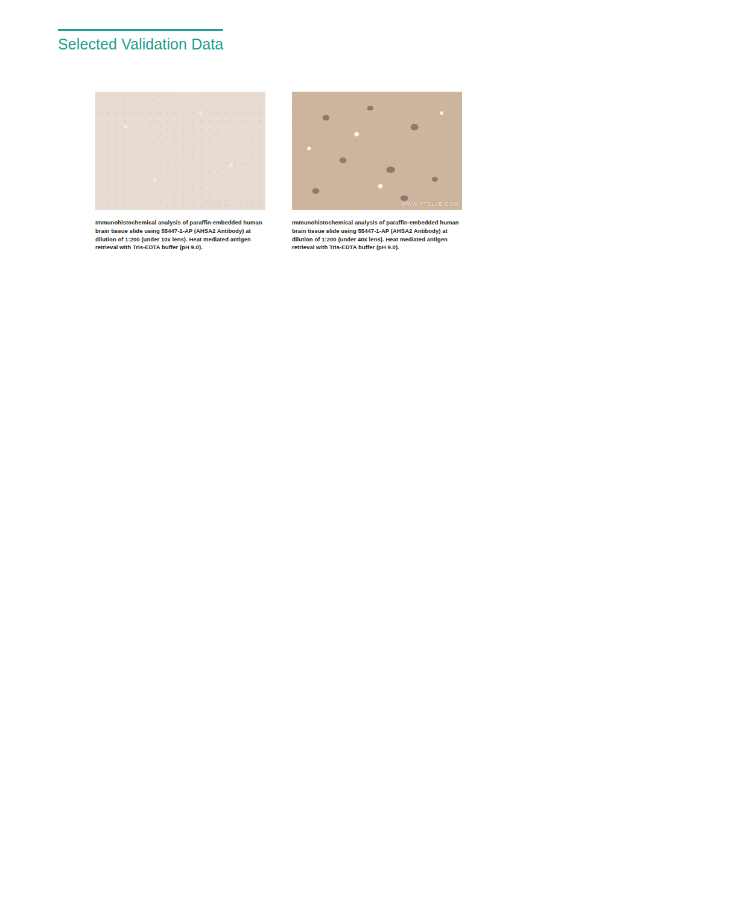Selected Validation Data
WWW.PTGLAB.COM
Immunohistochemical analysis of paraffin-embedded human brain tissue slide using 55447-1-AP (AHSA2 Antibody) at dilution of 1:200 (under 10x lens). Heat mediated antigen retrieval with Tris-EDTA buffer (pH 9.0).
WWW.PTGLAB.COM
Immunohistochemical analysis of paraffin-embedded human brain tissue slide using 55447-1-AP (AHSA2 Antibody) at dilution of 1:200 (under 40x lens). Heat mediated antigen retrieval with Tris-EDTA buffer (pH 9.0).